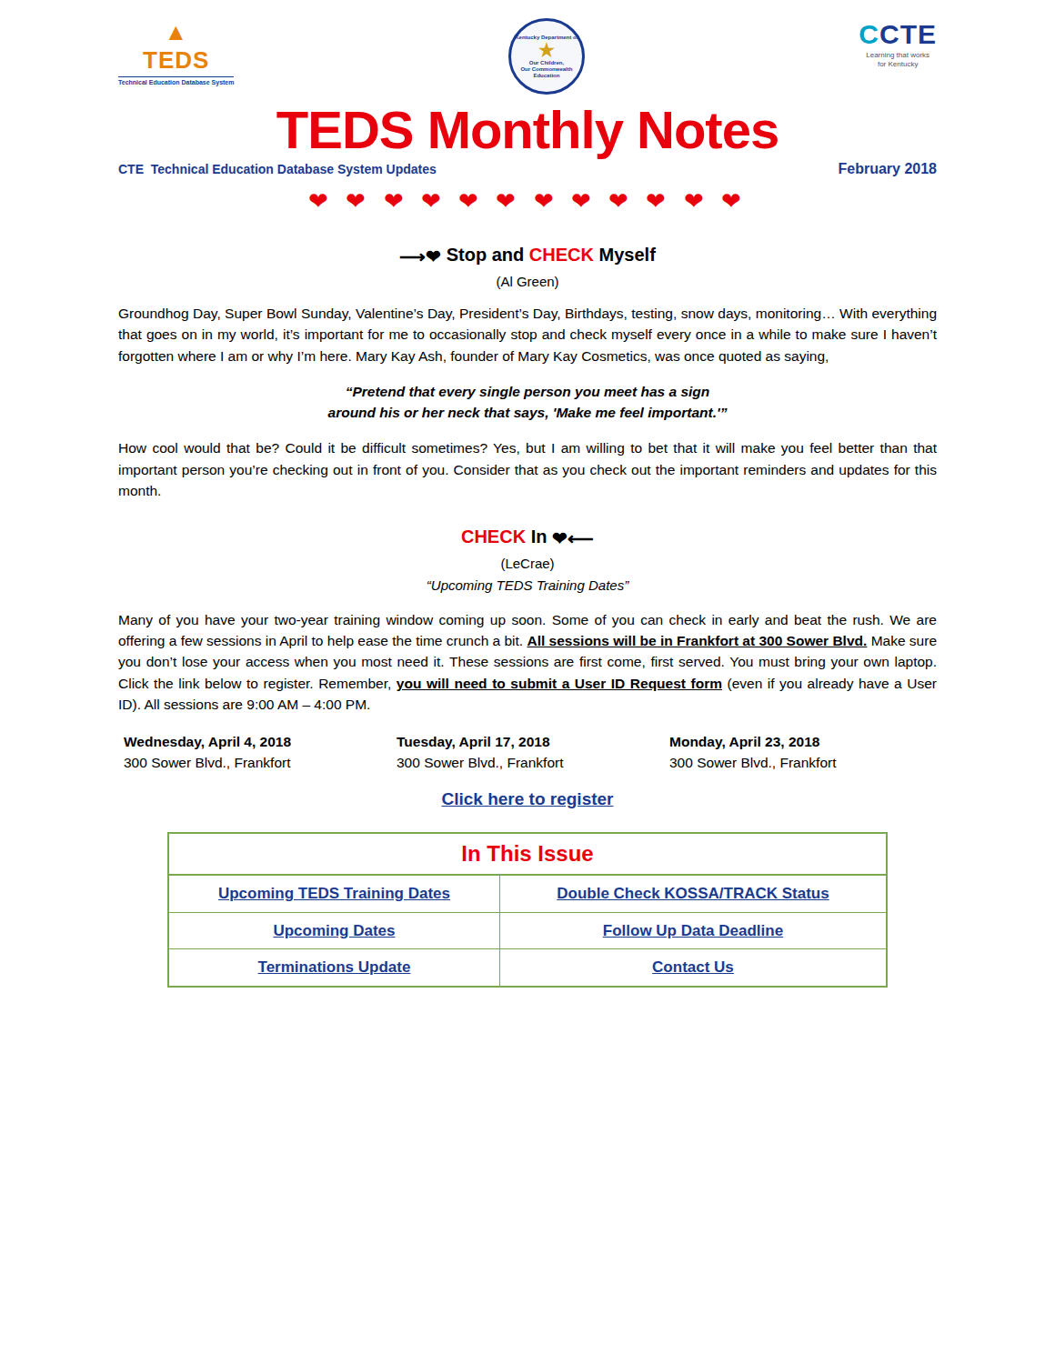▲
TEDS
Technical Education Database System
Kentucky Department of ★ Our Children,
Our Commonwealth Education
CCTE
Learning that works
for Kentucky
TEDS Monthly Notes
CTE Technical Education Database System Updates February 2018
❤︎ ❤︎ ❤︎ ❤︎ ❤︎ ❤︎ ❤︎ ❤︎ ❤︎ ❤︎ ❤︎ ❤︎
⟶❤ Stop and CHECK Myself
(Al Green)
Groundhog Day, Super Bowl Sunday, Valentine’s Day, President’s Day, Birthdays, testing, snow days, monitoring… With everything that goes on in my world, it’s important for me to occasionally stop and check myself every once in a while to make sure I haven’t forgotten where I am or why I’m here. Mary Kay Ash, founder of Mary Kay Cosmetics, was once quoted as saying,
“Pretend that every single person you meet has a sign
around his or her neck that says, 'Make me feel important.'”
How cool would that be? Could it be difficult sometimes? Yes, but I am willing to bet that it will make you feel better than that important person you’re checking out in front of you. Consider that as you check out the important reminders and updates for this month.
CHECK In ❤⟵
(LeCrae)
“Upcoming TEDS Training Dates”
Many of you have your two-year training window coming up soon. Some of you can check in early and beat the rush. We are offering a few sessions in April to help ease the time crunch a bit. All sessions will be in Frankfort at 300 Sower Blvd. Make sure you don’t lose your access when you most need it. These sessions are first come, first served. You must bring your own laptop. Click the link below to register. Remember, you will need to submit a User ID Request form (even if you already have a User ID). All sessions are 9:00 AM – 4:00 PM.
Wednesday, April 4, 2018 300 Sower Blvd., Frankfort
Tuesday, April 17, 2018 300 Sower Blvd., Frankfort
Monday, April 23, 2018 300 Sower Blvd., Frankfort
Click here to register
In This Issue
| Upcoming TEDS Training Dates | Double Check KOSSA/TRACK Status |
| Upcoming Dates | Follow Up Data Deadline |
| Terminations Update | Contact Us |